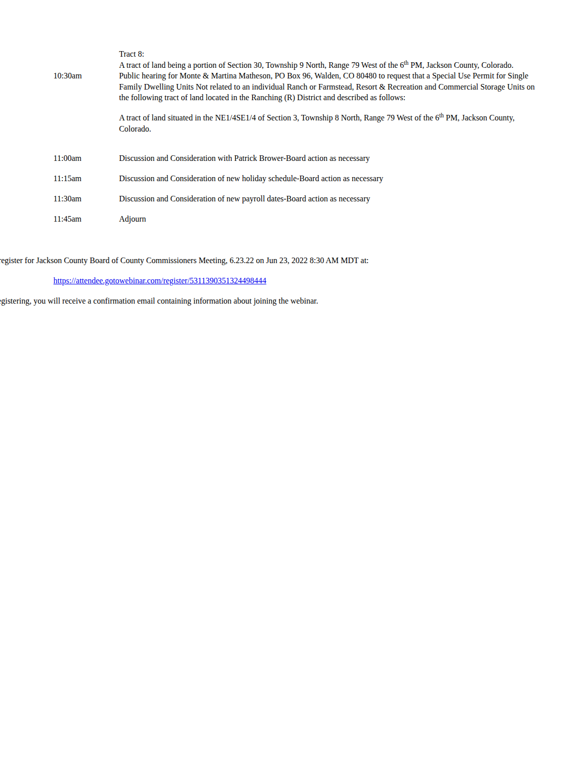Tract 8:
A tract of land being a portion of Section 30, Township 9 North, Range 79 West of the 6th PM, Jackson County, Colorado.
| 10:30am | Public hearing for Monte & Martina Matheson, PO Box 96, Walden, CO 80480 to request that a Special Use Permit for Single Family Dwelling Units Not related to an individual Ranch or Farmstead, Resort & Recreation and Commercial Storage Units on the following tract of land located in the Ranching (R) District and described as follows: A tract of land situated in the NE1/4SE1/4 of Section 3, Township 8 North, Range 79 West of the 6 th PM, Jackson County, Colorado. |
| 11:00am | Discussion and Consideration with Patrick Brower-Board action as necessary |
| 11:15am | Discussion and Consideration of new holiday schedule-Board action as necessary |
| 11:30am | Discussion and Consideration of new payroll dates-Board action as necessary |
| 11:45am | Adjourn |
Please register for Jackson County Board of County Commissioners Meeting, 6.23.22 on Jun 23, 2022 8:30 AM MDT at:
https://attendee.gotowebinar.com/register/5311390351324498444
After registering, you will receive a confirmation email containing information about joining the webinar.